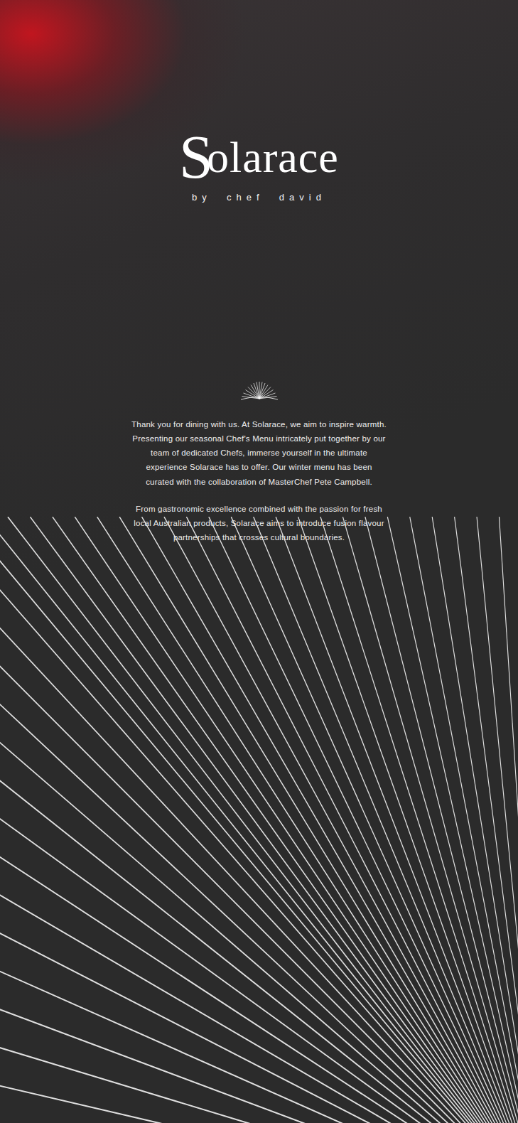Solarace
by chef david
Thank you for dining with us. At Solarace, we aim to inspire warmth. Presenting our seasonal Chef's Menu intricately put together by our team of dedicated Chefs, immerse yourself in the ultimate experience Solarace has to offer. Our winter menu has been curated with the collaboration of MasterChef Pete Campbell.
From gastronomic excellence combined with the passion for fresh local Australian products, Solarace aims to introduce fusion flavour partnerships that crosses cultural boundaries.